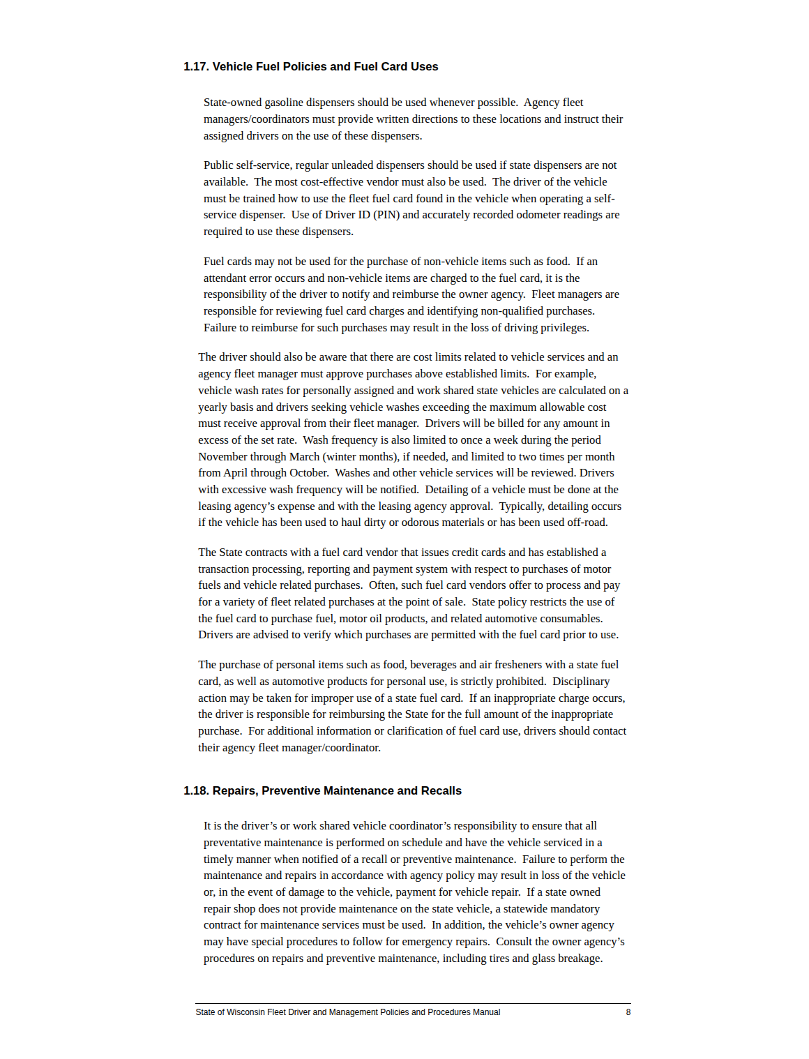1.17. Vehicle Fuel Policies and Fuel Card Uses
State-owned gasoline dispensers should be used whenever possible. Agency fleet managers/coordinators must provide written directions to these locations and instruct their assigned drivers on the use of these dispensers.
Public self-service, regular unleaded dispensers should be used if state dispensers are not available. The most cost-effective vendor must also be used. The driver of the vehicle must be trained how to use the fleet fuel card found in the vehicle when operating a self-service dispenser. Use of Driver ID (PIN) and accurately recorded odometer readings are required to use these dispensers.
Fuel cards may not be used for the purchase of non-vehicle items such as food. If an attendant error occurs and non-vehicle items are charged to the fuel card, it is the responsibility of the driver to notify and reimburse the owner agency. Fleet managers are responsible for reviewing fuel card charges and identifying non-qualified purchases. Failure to reimburse for such purchases may result in the loss of driving privileges.
The driver should also be aware that there are cost limits related to vehicle services and an agency fleet manager must approve purchases above established limits. For example, vehicle wash rates for personally assigned and work shared state vehicles are calculated on a yearly basis and drivers seeking vehicle washes exceeding the maximum allowable cost must receive approval from their fleet manager. Drivers will be billed for any amount in excess of the set rate. Wash frequency is also limited to once a week during the period November through March (winter months), if needed, and limited to two times per month from April through October. Washes and other vehicle services will be reviewed. Drivers with excessive wash frequency will be notified. Detailing of a vehicle must be done at the leasing agency’s expense and with the leasing agency approval. Typically, detailing occurs if the vehicle has been used to haul dirty or odorous materials or has been used off-road.
The State contracts with a fuel card vendor that issues credit cards and has established a transaction processing, reporting and payment system with respect to purchases of motor fuels and vehicle related purchases. Often, such fuel card vendors offer to process and pay for a variety of fleet related purchases at the point of sale. State policy restricts the use of the fuel card to purchase fuel, motor oil products, and related automotive consumables. Drivers are advised to verify which purchases are permitted with the fuel card prior to use.
The purchase of personal items such as food, beverages and air fresheners with a state fuel card, as well as automotive products for personal use, is strictly prohibited. Disciplinary action may be taken for improper use of a state fuel card. If an inappropriate charge occurs, the driver is responsible for reimbursing the State for the full amount of the inappropriate purchase. For additional information or clarification of fuel card use, drivers should contact their agency fleet manager/coordinator.
1.18. Repairs, Preventive Maintenance and Recalls
It is the driver’s or work shared vehicle coordinator’s responsibility to ensure that all preventative maintenance is performed on schedule and have the vehicle serviced in a timely manner when notified of a recall or preventive maintenance. Failure to perform the maintenance and repairs in accordance with agency policy may result in loss of the vehicle or, in the event of damage to the vehicle, payment for vehicle repair. If a state owned repair shop does not provide maintenance on the state vehicle, a statewide mandatory contract for maintenance services must be used. In addition, the vehicle’s owner agency may have special procedures to follow for emergency repairs. Consult the owner agency’s procedures on repairs and preventive maintenance, including tires and glass breakage.
State of Wisconsin Fleet Driver and Management Policies and Procedures Manual 8